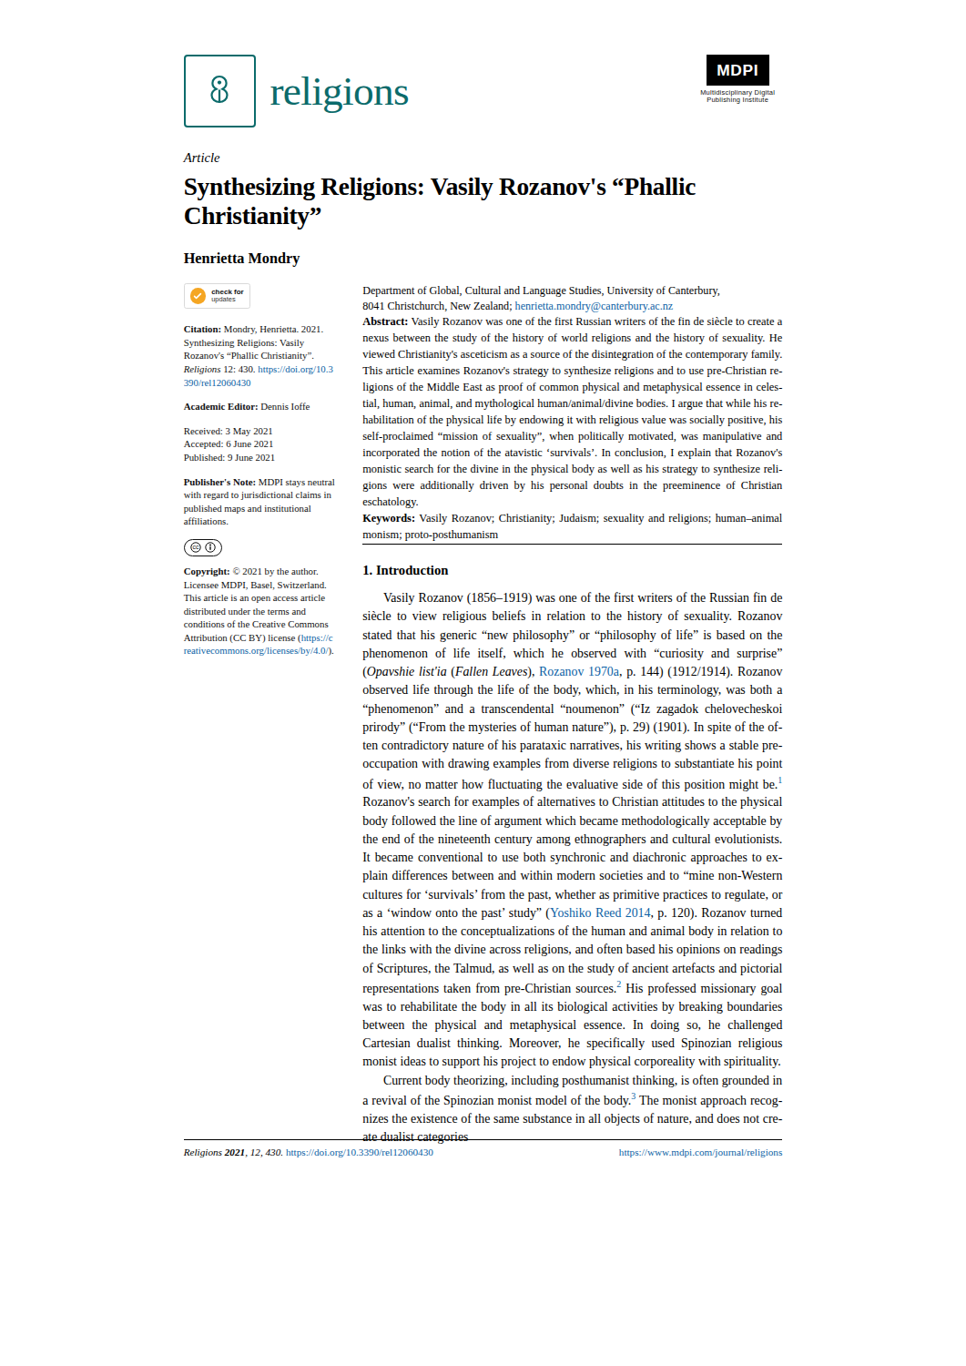religions
MDPI
Multidisciplinary Digital Publishing Institute
Article
Synthesizing Religions: Vasily Rozanov's “Phallic Christianity”
Henrietta Mondry
check forupdates
Citation: Mondry, Henrietta. 2021. Synthesizing Religions: Vasily Rozanov's “Phallic Christianity”. Religions 12: 430. https://doi.org/10.3390/rel12060430
Academic Editor: Dennis Ioffe
Received: 3 May 2021
Accepted: 6 June 2021
Published: 9 June 2021
Publisher's Note: MDPI stays neutral with regard to jurisdictional claims in published maps and institutional affiliations.
cc
Copyright: © 2021 by the author. Licensee MDPI, Basel, Switzerland. This article is an open access article distributed under the terms and conditions of the Creative Commons Attribution (CC BY) license (https://creativecommons.org/licenses/by/4.0/).
Department of Global, Cultural and Language Studies, University of Canterbury,
8041 Christchurch, New Zealand; henrietta.mondry@canterbury.ac.nz
Abstract: Vasily Rozanov was one of the first Russian writers of the fin de siècle to create a nexus between the study of the history of world religions and the history of sexuality. He viewed Christianity's asceticism as a source of the disintegration of the contemporary family. This article examines Rozanov's strategy to synthesize religions and to use pre-Christian religions of the Middle East as proof of common physical and metaphysical essence in celestial, human, animal, and mythological human/animal/divine bodies. I argue that while his rehabilitation of the physical life by endowing it with religious value was socially positive, his self-proclaimed “mission of sexuality”, when politically motivated, was manipulative and incorporated the notion of the atavistic ‘survivals’. In conclusion, I explain that Rozanov's monistic search for the divine in the physical body as well as his strategy to synthesize religions were additionally driven by his personal doubts in the preeminence of Christian eschatology.
Keywords: Vasily Rozanov; Christianity; Judaism; sexuality and religions; human–animal monism; proto-posthumanism
1. Introduction
Vasily Rozanov (1856–1919) was one of the first writers of the Russian fin de siècle to view religious beliefs in relation to the history of sexuality. Rozanov stated that his generic “new philosophy” or “philosophy of life” is based on the phenomenon of life itself, which he observed with “curiosity and surprise” (Opavshie list'ia (Fallen Leaves), Rozanov 1970a, p. 144) (1912/1914). Rozanov observed life through the life of the body, which, in his terminology, was both a “phenomenon” and a transcendental “noumenon” (“Iz zagadok chelovecheskoi prirody” (“From the mysteries of human nature”), p. 29) (1901). In spite of the often contradictory nature of his parataxic narratives, his writing shows a stable preoccupation with drawing examples from diverse religions to substantiate his point of view, no matter how fluctuating the evaluative side of this position might be.1 Rozanov's search for examples of alternatives to Christian attitudes to the physical body followed the line of argument which became methodologically acceptable by the end of the nineteenth century among ethnographers and cultural evolutionists. It became conventional to use both synchronic and diachronic approaches to explain differences between and within modern societies and to “mine non-Western cultures for ‘survivals’ from the past, whether as primitive practices to regulate, or as a ‘window onto the past’ study” (Yoshiko Reed 2014, p. 120). Rozanov turned his attention to the conceptualizations of the human and animal body in relation to the links with the divine across religions, and often based his opinions on readings of Scriptures, the Talmud, as well as on the study of ancient artefacts and pictorial representations taken from pre-Christian sources.2 His professed missionary goal was to rehabilitate the body in all its biological activities by breaking boundaries between the physical and metaphysical essence. In doing so, he challenged Cartesian dualist thinking. Moreover, he specifically used Spinozian religious monist ideas to support his project to endow physical corporeality with spirituality.
Current body theorizing, including posthumanist thinking, is often grounded in a revival of the Spinozian monist model of the body.3 The monist approach recognizes the existence of the same substance in all objects of nature, and does not create dualist categories
Religions 2021, 12, 430. https://doi.org/10.3390/rel12060430
https://www.mdpi.com/journal/religions